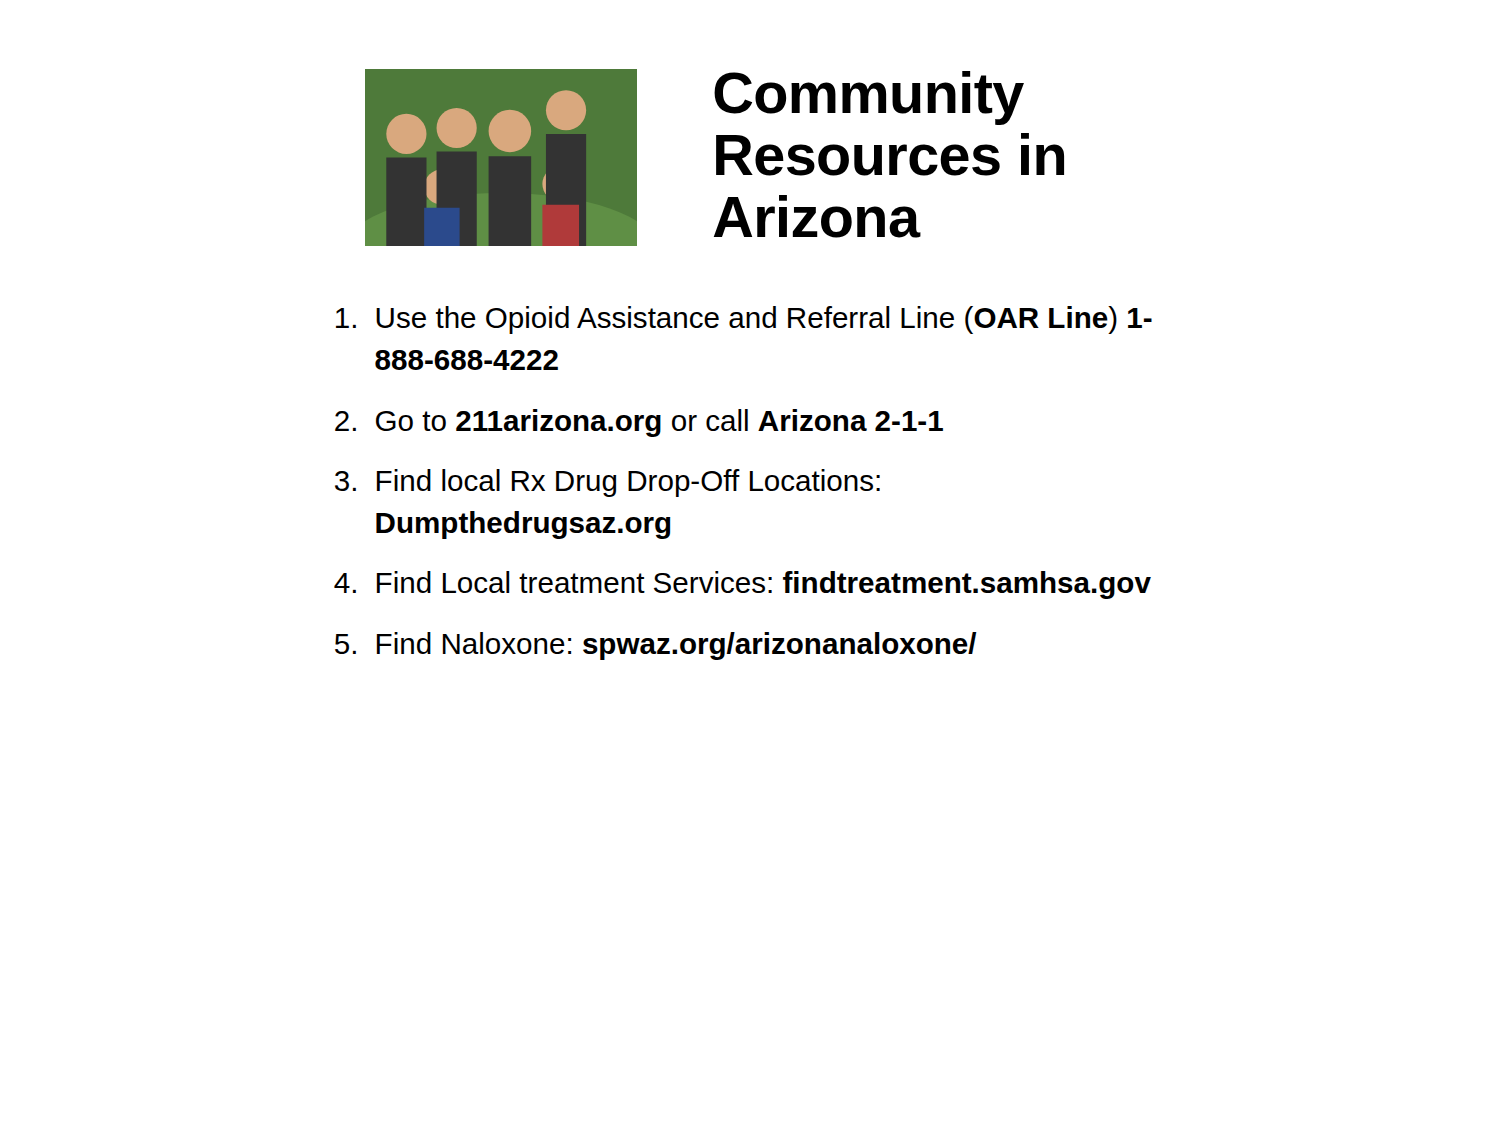Community Resources in Arizona
Use the Opioid Assistance and Referral Line (OAR Line) 1-888-688-4222
Go to 211arizona.org or call Arizona 2-1-1
Find local Rx Drug Drop-Off Locations: Dumpthedrugsaz.org
Find Local treatment Services: findtreatment.samhsa.gov
Find Naloxone: spwaz.org/arizonanaloxone/